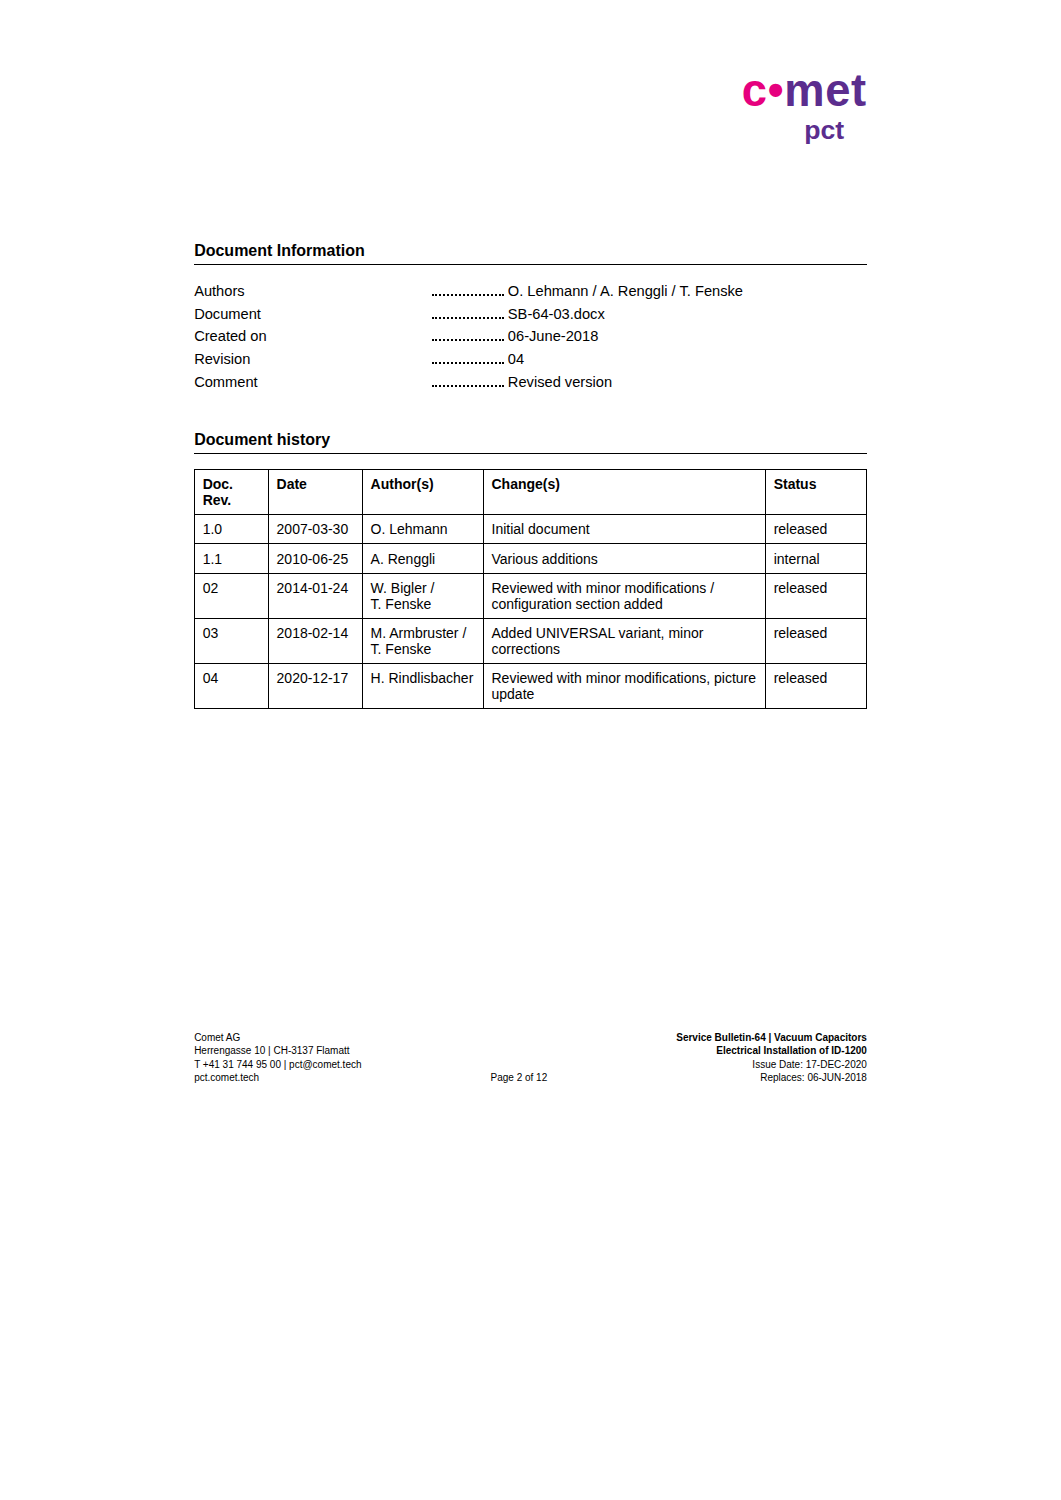c•met
pct
Document Information
Authors O. Lehmann / A. Renggli / T. Fenske
Document SB-64-03.docx
Created on 06-June-2018
Revision 04
Comment Revised version
Document history
| Doc. Rev. | Date | Author(s) | Change(s) | Status |
| --- | --- | --- | --- | --- |
| 1.0 | 2007-03-30 | O. Lehmann | Initial document | released |
| 1.1 | 2010-06-25 | A. Renggli | Various additions | internal |
| 02 | 2014-01-24 | W. Bigler / T. Fenske | Reviewed with minor modifications / configuration section added | released |
| 03 | 2018-02-14 | M. Armbruster / T. Fenske | Added UNIVERSAL variant, minor corrections | released |
| 04 | 2020-12-17 | H. Rindlisbacher | Reviewed with minor modifications, picture update | released |
Comet AG
Herrengasse 10 | CH-3137 Flamatt
T +41 31 744 95 00 | pct@comet.tech
pct.comet.tech
Page 2 of 12
Service Bulletin-64 | Vacuum Capacitors
Electrical Installation of ID-1200
Issue Date: 17-DEC-2020
Replaces: 06-JUN-2018